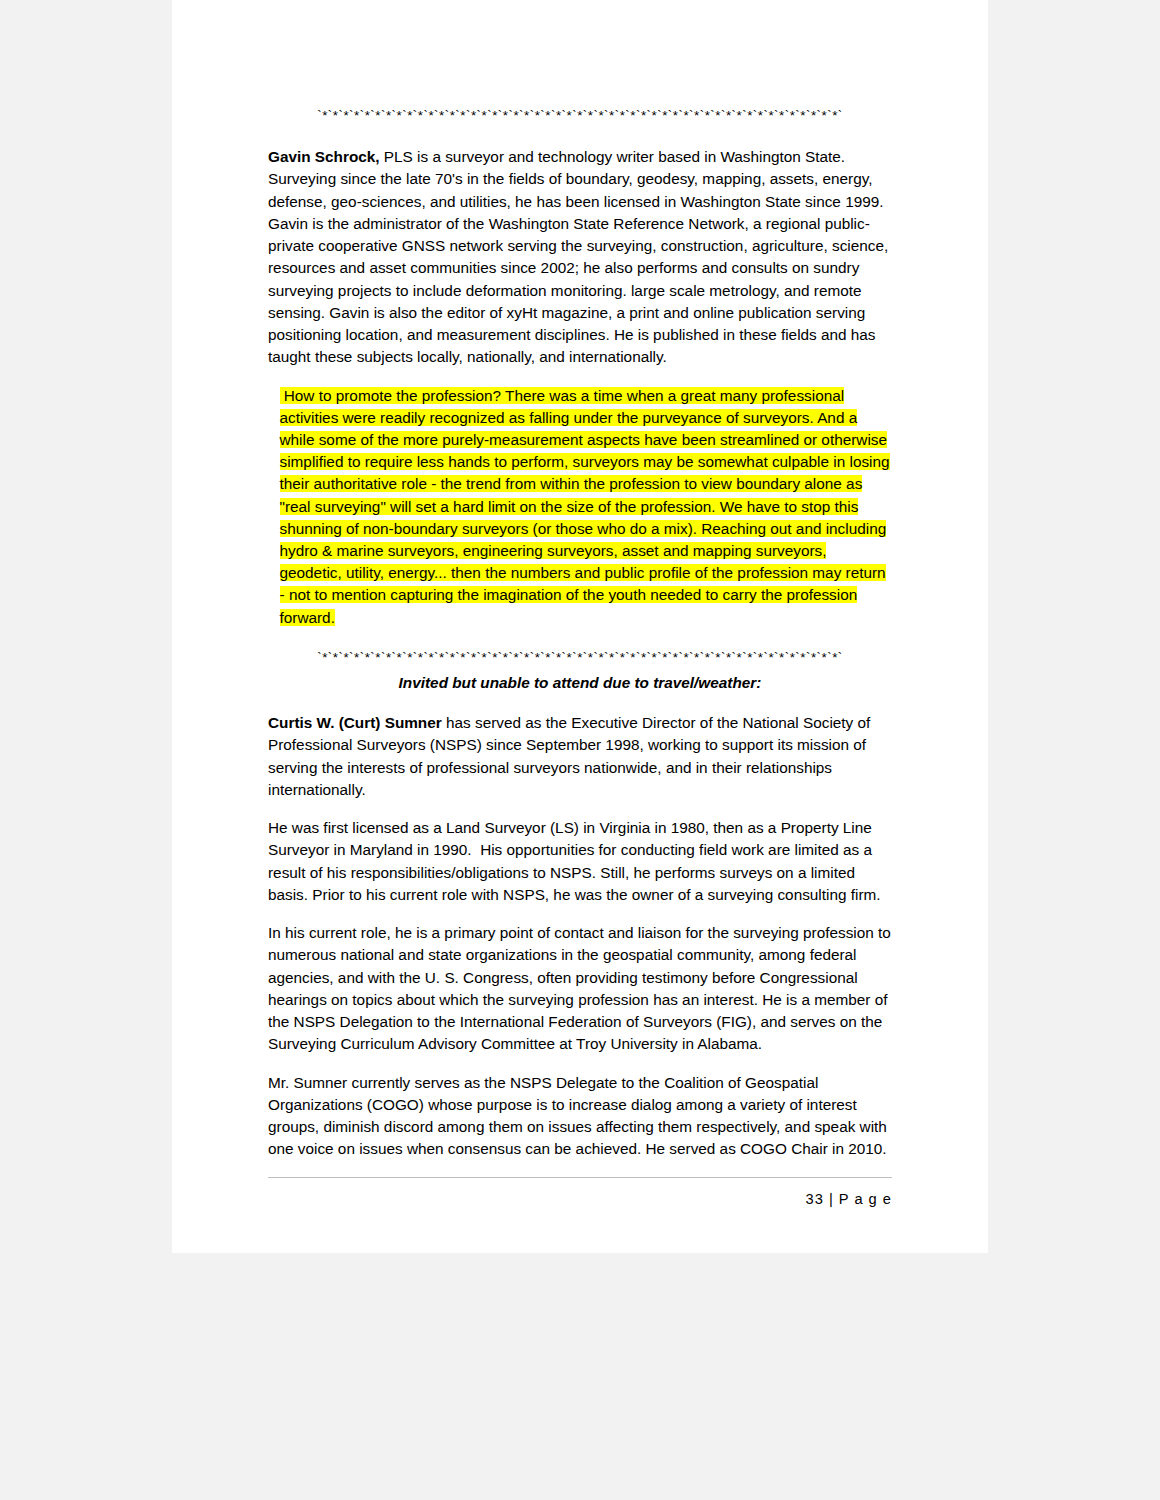`*`*`*`*`*`*`*`*`*`*`*`*`*`*`*`*`*`*`*`*`*`*`*`*`*`*`*`*`*`*`*`*`*`*`*`*`*`*`*`*`*`*`*`*`*`*`*`*`*`
Gavin Schrock, PLS is a surveyor and technology writer based in Washington State. Surveying since the late 70's in the fields of boundary, geodesy, mapping, assets, energy, defense, geo-sciences, and utilities, he has been licensed in Washington State since 1999. Gavin is the administrator of the Washington State Reference Network, a regional public-private cooperative GNSS network serving the surveying, construction, agriculture, science, resources and asset communities since 2002; he also performs and consults on sundry surveying projects to include deformation monitoring. large scale metrology, and remote sensing. Gavin is also the editor of xyHt magazine, a print and online publication serving positioning location, and measurement disciplines. He is published in these fields and has taught these subjects locally, nationally, and internationally.
How to promote the profession? There was a time when a great many professional activities were readily recognized as falling under the purveyance of surveyors. And a while some of the more purely-measurement aspects have been streamlined or otherwise simplified to require less hands to perform, surveyors may be somewhat culpable in losing their authoritative role - the trend from within the profession to view boundary alone as "real surveying" will set a hard limit on the size of the profession. We have to stop this shunning of non-boundary surveyors (or those who do a mix). Reaching out and including hydro & marine surveyors, engineering surveyors, asset and mapping surveyors, geodetic, utility, energy... then the numbers and public profile of the profession may return - not to mention capturing the imagination of the youth needed to carry the profession forward.
`*`*`*`*`*`*`*`*`*`*`*`*`*`*`*`*`*`*`*`*`*`*`*`*`*`*`*`*`*`*`*`*`*`*`*`*`*`*`*`*`*`*`*`*`*`*`*`*`*`
Invited but unable to attend due to travel/weather:
Curtis W. (Curt) Sumner has served as the Executive Director of the National Society of Professional Surveyors (NSPS) since September 1998, working to support its mission of serving the interests of professional surveyors nationwide, and in their relationships internationally.
He was first licensed as a Land Surveyor (LS) in Virginia in 1980, then as a Property Line Surveyor in Maryland in 1990. His opportunities for conducting field work are limited as a result of his responsibilities/obligations to NSPS. Still, he performs surveys on a limited basis. Prior to his current role with NSPS, he was the owner of a surveying consulting firm.
In his current role, he is a primary point of contact and liaison for the surveying profession to numerous national and state organizations in the geospatial community, among federal agencies, and with the U. S. Congress, often providing testimony before Congressional hearings on topics about which the surveying profession has an interest. He is a member of the NSPS Delegation to the International Federation of Surveyors (FIG), and serves on the Surveying Curriculum Advisory Committee at Troy University in Alabama.
Mr. Sumner currently serves as the NSPS Delegate to the Coalition of Geospatial Organizations (COGO) whose purpose is to increase dialog among a variety of interest groups, diminish discord among them on issues affecting them respectively, and speak with one voice on issues when consensus can be achieved. He served as COGO Chair in 2010.
33 | P a g e